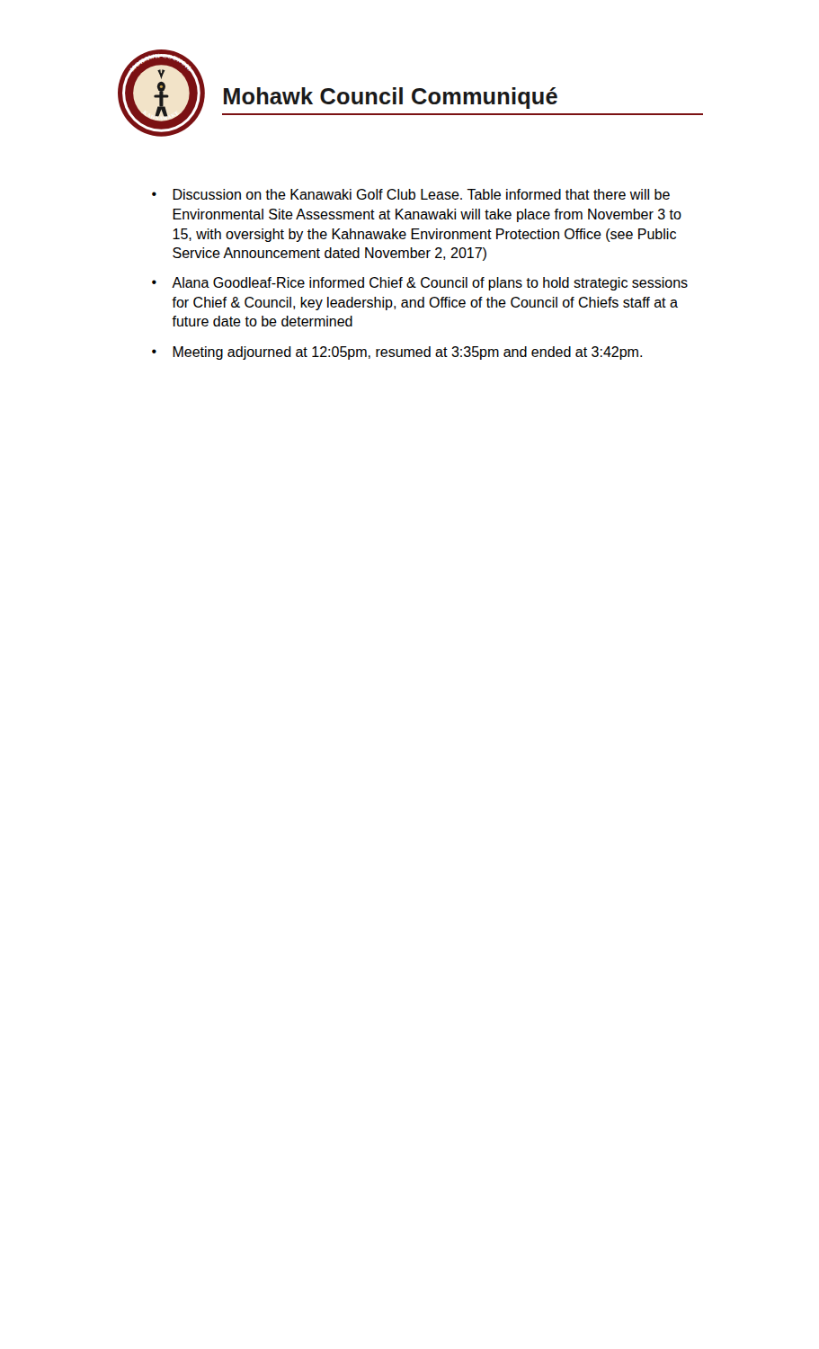MOHAWK COUNCIL KAHNAWAKE
Mohawk Council Communiqué
Discussion on the Kanawaki Golf Club Lease. Table informed that there will be Environmental Site Assessment at Kanawaki will take place from November 3 to 15, with oversight by the Kahnawake Environment Protection Office (see Public Service Announcement dated November 2, 2017)
Alana Goodleaf-Rice informed Chief & Council of plans to hold strategic sessions for Chief & Council, key leadership, and Office of the Council of Chiefs staff at a future date to be determined
Meeting adjourned at 12:05pm, resumed at 3:35pm and ended at 3:42pm.